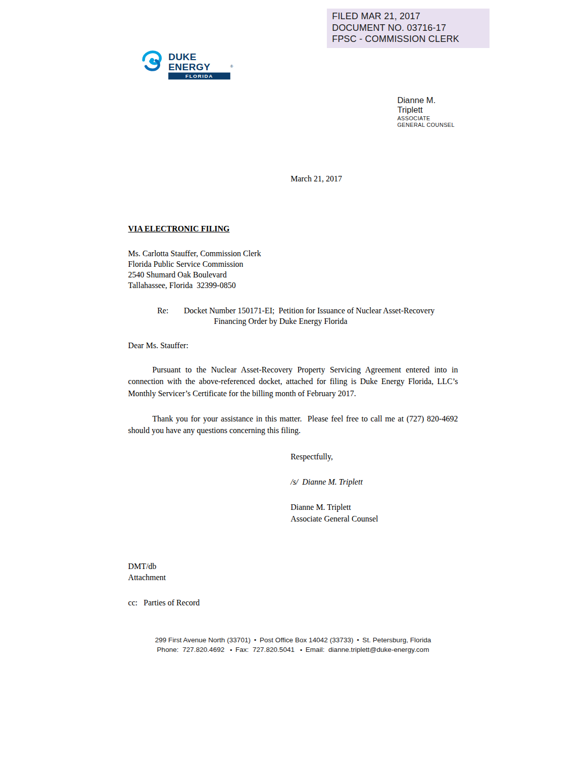FILED MAR 21, 2017
DOCUMENT NO. 03716-17
FPSC - COMMISSION CLERK
DUKE ENERGY ® FLORIDA
Dianne M. Triplett
ASSOCIATE GENERAL COUNSEL
March 21, 2017
VIA ELECTRONIC FILING
Ms. Carlotta Stauffer, Commission Clerk
Florida Public Service Commission
2540 Shumard Oak Boulevard
Tallahassee, Florida 32399-0850
Re: Docket Number 150171-EI; Petition for Issuance of Nuclear Asset-RecoveryFinancing Order by Duke Energy Florida
Dear Ms. Stauffer:
Pursuant to the Nuclear Asset-Recovery Property Servicing Agreement entered into in connection with the above-referenced docket, attached for filing is Duke Energy Florida, LLC’s Monthly Servicer’s Certificate for the billing month of February 2017.
Thank you for your assistance in this matter. Please feel free to call me at (727) 820-4692 should you have any questions concerning this filing.
Respectfully,
/s/ Dianne M. Triplett
Dianne M. Triplett
Associate General Counsel
DMT/db
Attachment
cc: Parties of Record
299 First Avenue North (33701) ▪ Post Office Box 14042 (33733) ▪ St. Petersburg, Florida
Phone: 727.820.4692 ▪ Fax: 727.820.5041 ▪ Email: dianne.triplett@duke-energy.com